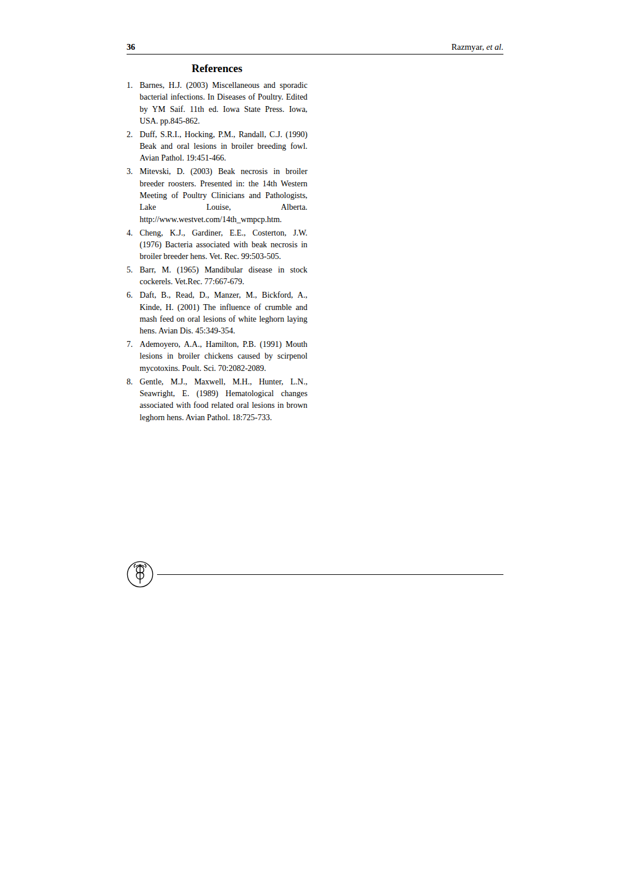36
Razmyar, et al.
References
Barnes, H.J. (2003) Miscellaneous and sporadic bacterial infections. In Diseases of Poultry. Edited by YM Saif. 11th ed. Iowa State Press. Iowa, USA. pp.845-862.
Duff, S.R.I., Hocking, P.M., Randall, C.J. (1990) Beak and oral lesions in broiler breeding fowl. Avian Pathol. 19:451-466.
Mitevski, D. (2003) Beak necrosis in broiler breeder roosters. Presented in: the 14th Western Meeting of Poultry Clinicians and Pathologists, Lake Louise, Alberta. http://www.westvet.com/14th_wmpcp.htm.
Cheng, K.J., Gardiner, E.E., Costerton, J.W. (1976) Bacteria associated with beak necrosis in broiler breeder hens. Vet. Rec. 99:503-505.
Barr, M. (1965) Mandibular disease in stock cockerels. Vet.Rec. 77:667-679.
Daft, B., Read, D., Manzer, M., Bickford, A., Kinde, H. (2001) The influence of crumble and mash feed on oral lesions of white leghorn laying hens. Avian Dis. 45:349-354.
Ademoyero, A.A., Hamilton, P.B. (1991) Mouth lesions in broiler chickens caused by scirpenol mycotoxins. Poult. Sci. 70:2082-2089.
Gentle, M.J., Maxwell, M.H., Hunter, L.N., Seawright, E. (1989) Hematological changes associated with food related oral lesions in brown leghorn hens. Avian Pathol. 18:725-733.